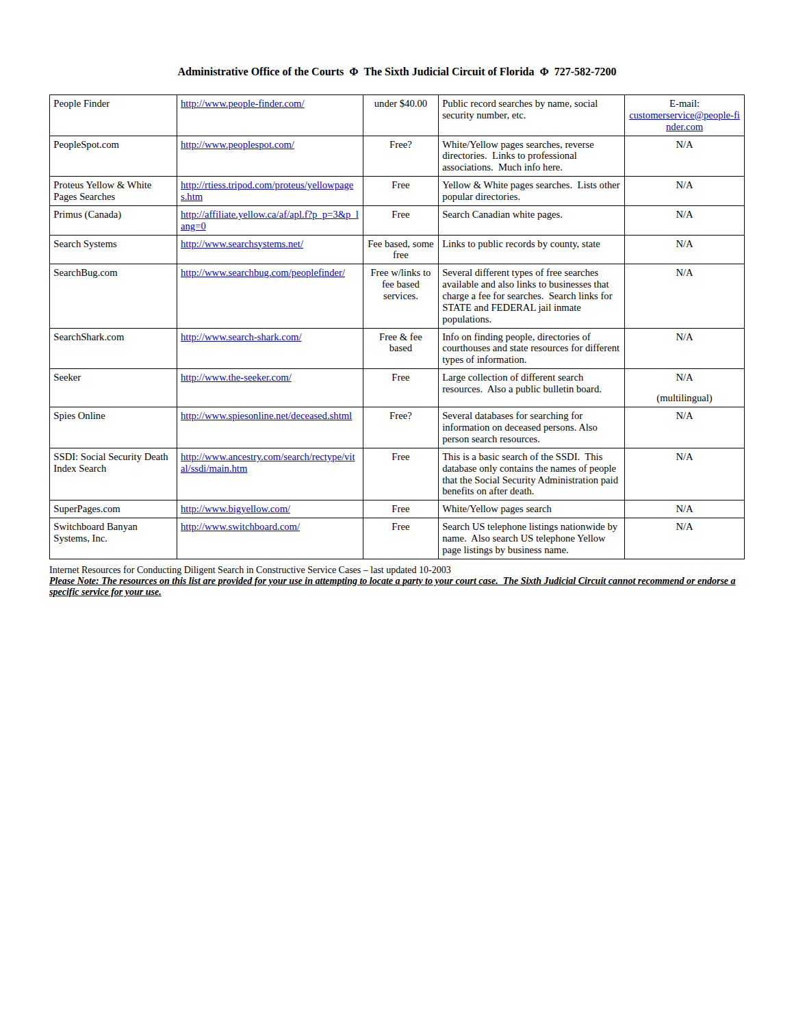Administrative Office of the Courts Φ The Sixth Judicial Circuit of Florida Φ 727-582-7200
| People Finder | http://www.people-finder.com/ | under $40.00 | Public record searches by name, social security number, etc. | E-mail: customerservice@people-finder.com |
| PeopleSpot.com | http://www.peoplespot.com/ | Free? | White/Yellow pages searches, reverse directories. Links to professional associations. Much info here. | N/A |
| Proteus Yellow & White Pages Searches | http://rtiess.tripod.com/proteus/yellowpages.htm | Free | Yellow & White pages searches. Lists other popular directories. | N/A |
| Primus (Canada) | http://affiliate.yellow.ca/af/apl.f?p_p=3&p_lang=0 | Free | Search Canadian white pages. | N/A |
| Search Systems | http://www.searchsystems.net/ | Fee based, some free | Links to public records by county, state | N/A |
| SearchBug.com | http://www.searchbug.com/peoplefinder/ | Free w/links to fee based services. | Several different types of free searches available and also links to businesses that charge a fee for searches. Search links for STATE and FEDERAL jail inmate populations. | N/A |
| SearchShark.com | http://www.search-shark.com/ | Free & fee based | Info on finding people, directories of courthouses and state resources for different types of information. | N/A |
| Seeker | http://www.the-seeker.com/ | Free | Large collection of different search resources. Also a public bulletin board. | N/A (multilingual) |
| Spies Online | http://www.spiesonline.net/deceased.shtml | Free? | Several databases for searching for information on deceased persons. Also person search resources. | N/A |
| SSDI: Social Security Death Index Search | http://www.ancestry.com/search/rectype/vital/ssdi/main.htm | Free | This is a basic search of the SSDI. This database only contains the names of people that the Social Security Administration paid benefits on after death. | N/A |
| SuperPages.com | http://www.bigyellow.com/ | Free | White/Yellow pages search | N/A |
| Switchboard Banyan Systems, Inc. | http://www.switchboard.com/ | Free | Search US telephone listings nationwide by name. Also search US telephone Yellow page listings by business name. | N/A |
Internet Resources for Conducting Diligent Search in Constructive Service Cases – last updated 10-2003
Please Note: The resources on this list are provided for your use in attempting to locate a party to your court case. The Sixth Judicial Circuit cannot recommend or endorse a specific service for your use.